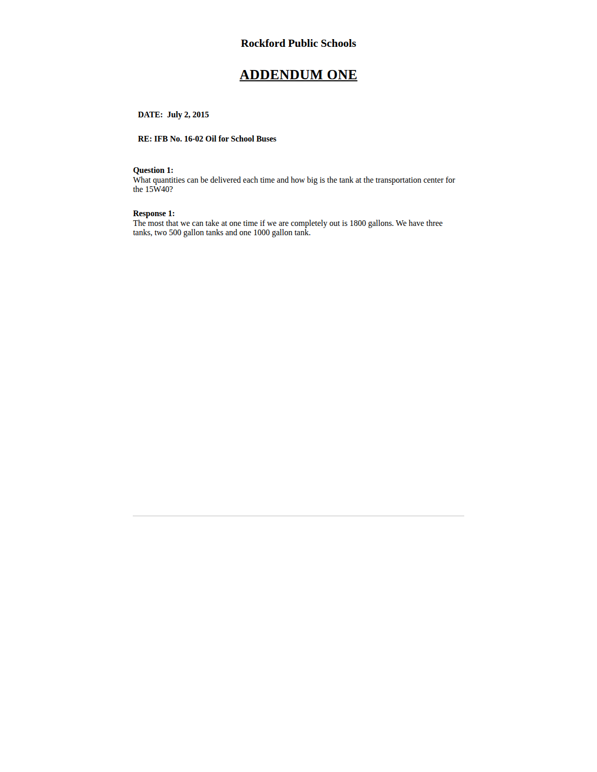Rockford Public Schools
ADDENDUM ONE
DATE: July 2, 2015
RE: IFB No. 16-02 Oil for School Buses
Question 1:
What quantities can be delivered each time and how big is the tank at the transportation center for the 15W40?
Response 1:
The most that we can take at one time if we are completely out is 1800 gallons. We have three tanks, two 500 gallon tanks and one 1000 gallon tank.